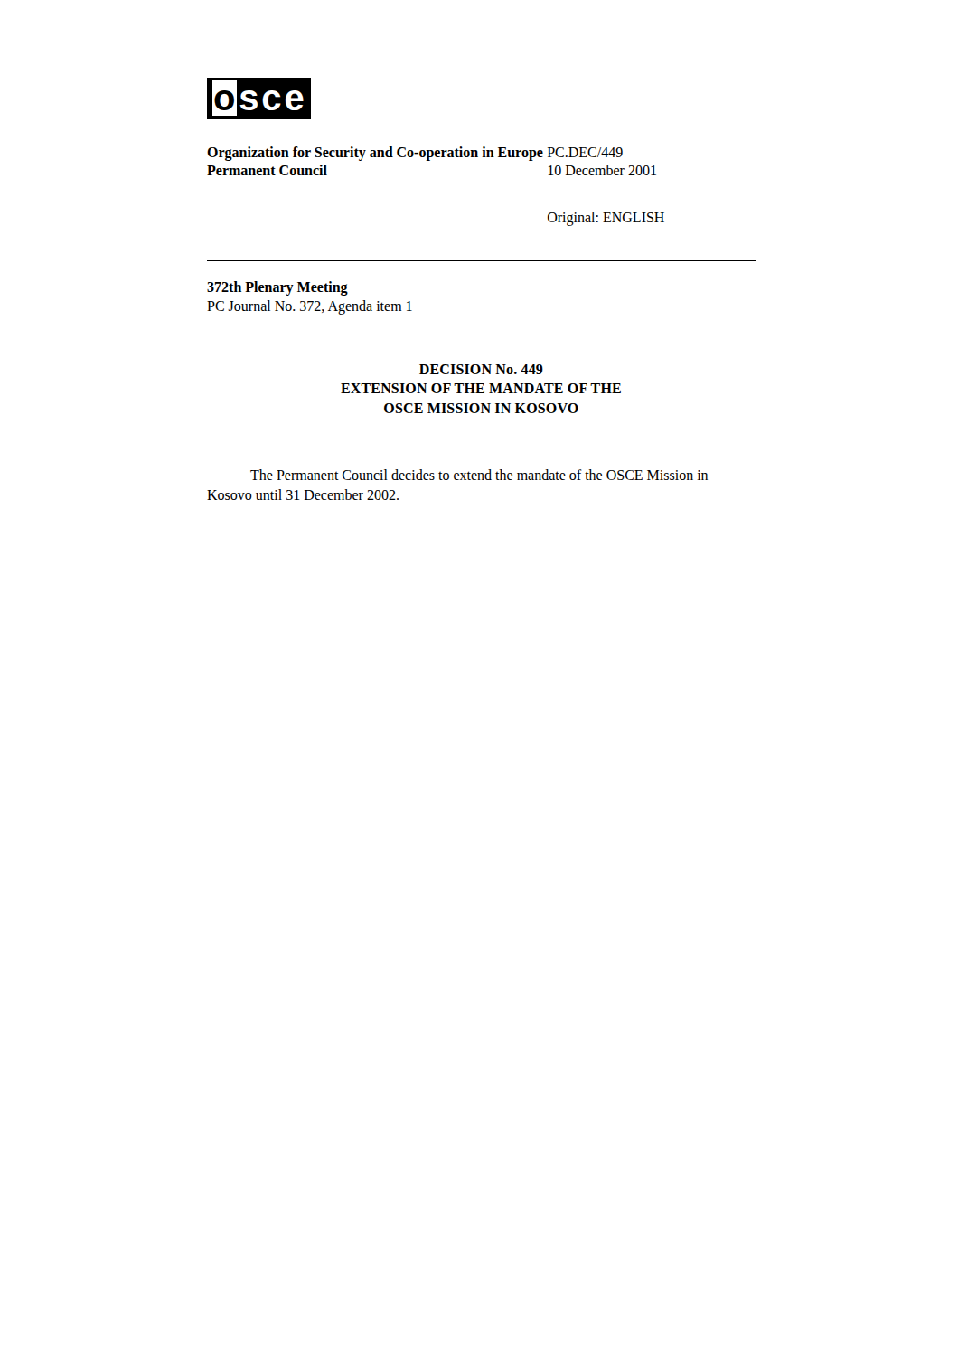osce
| Organization for Security and Co-operation in Europe Permanent Council | PC.DEC/449 10 December 2001 Original: ENGLISH |
372th Plenary Meeting
PC Journal No. 372, Agenda item 1
DECISION No. 449 EXTENSION OF THE MANDATE OF THE OSCE MISSION IN KOSOVO
The Permanent Council decides to extend the mandate of the OSCE Mission in Kosovo until 31 December 2002.